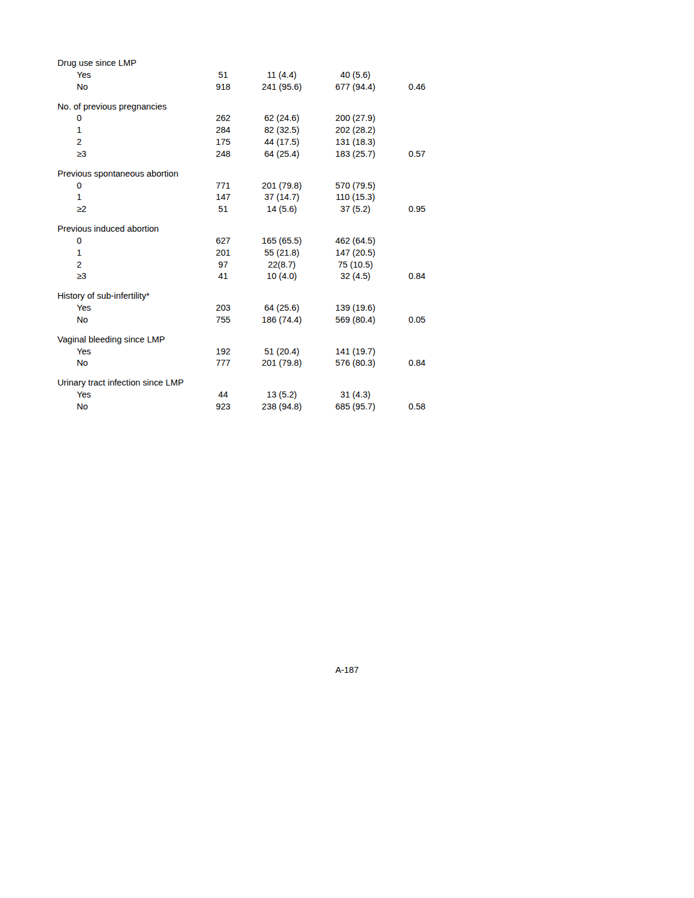| Drug use since LMP | | | | |
| Yes | 51 | 11 (4.4) | 40 (5.6) | |
| No | 918 | 241 (95.6) | 677 (94.4) | 0.46 |
| No. of previous pregnancies | | | | |
| 0 | 262 | 62 (24.6) | 200 (27.9) | |
| 1 | 284 | 82 (32.5) | 202 (28.2) | |
| 2 | 175 | 44 (17.5) | 131 (18.3) | |
| ≥3 | 248 | 64 (25.4) | 183 (25.7) | 0.57 |
| Previous spontaneous abortion | | | | |
| 0 | 771 | 201 (79.8) | 570 (79.5) | |
| 1 | 147 | 37 (14.7) | 110 (15.3) | |
| ≥2 | 51 | 14 (5.6) | 37 (5.2) | 0.95 |
| Previous induced abortion | | | | |
| 0 | 627 | 165 (65.5) | 462 (64.5) | |
| 1 | 201 | 55 (21.8) | 147 (20.5) | |
| 2 | 97 | 22(8.7) | 75 (10.5) | |
| ≥3 | 41 | 10 (4.0) | 32 (4.5) | 0.84 |
| History of sub-infertility* | | | | |
| Yes | 203 | 64 (25.6) | 139 (19.6) | |
| No | 755 | 186 (74.4) | 569 (80.4) | 0.05 |
| Vaginal bleeding since LMP | | | | |
| Yes | 192 | 51 (20.4) | 141 (19.7) | |
| No | 777 | 201 (79.8) | 576 (80.3) | 0.84 |
| Urinary tract infection since LMP | | | | |
| Yes | 44 | 13 (5.2) | 31 (4.3) | |
| No | 923 | 238 (94.8) | 685 (95.7) | 0.58 |
A-187